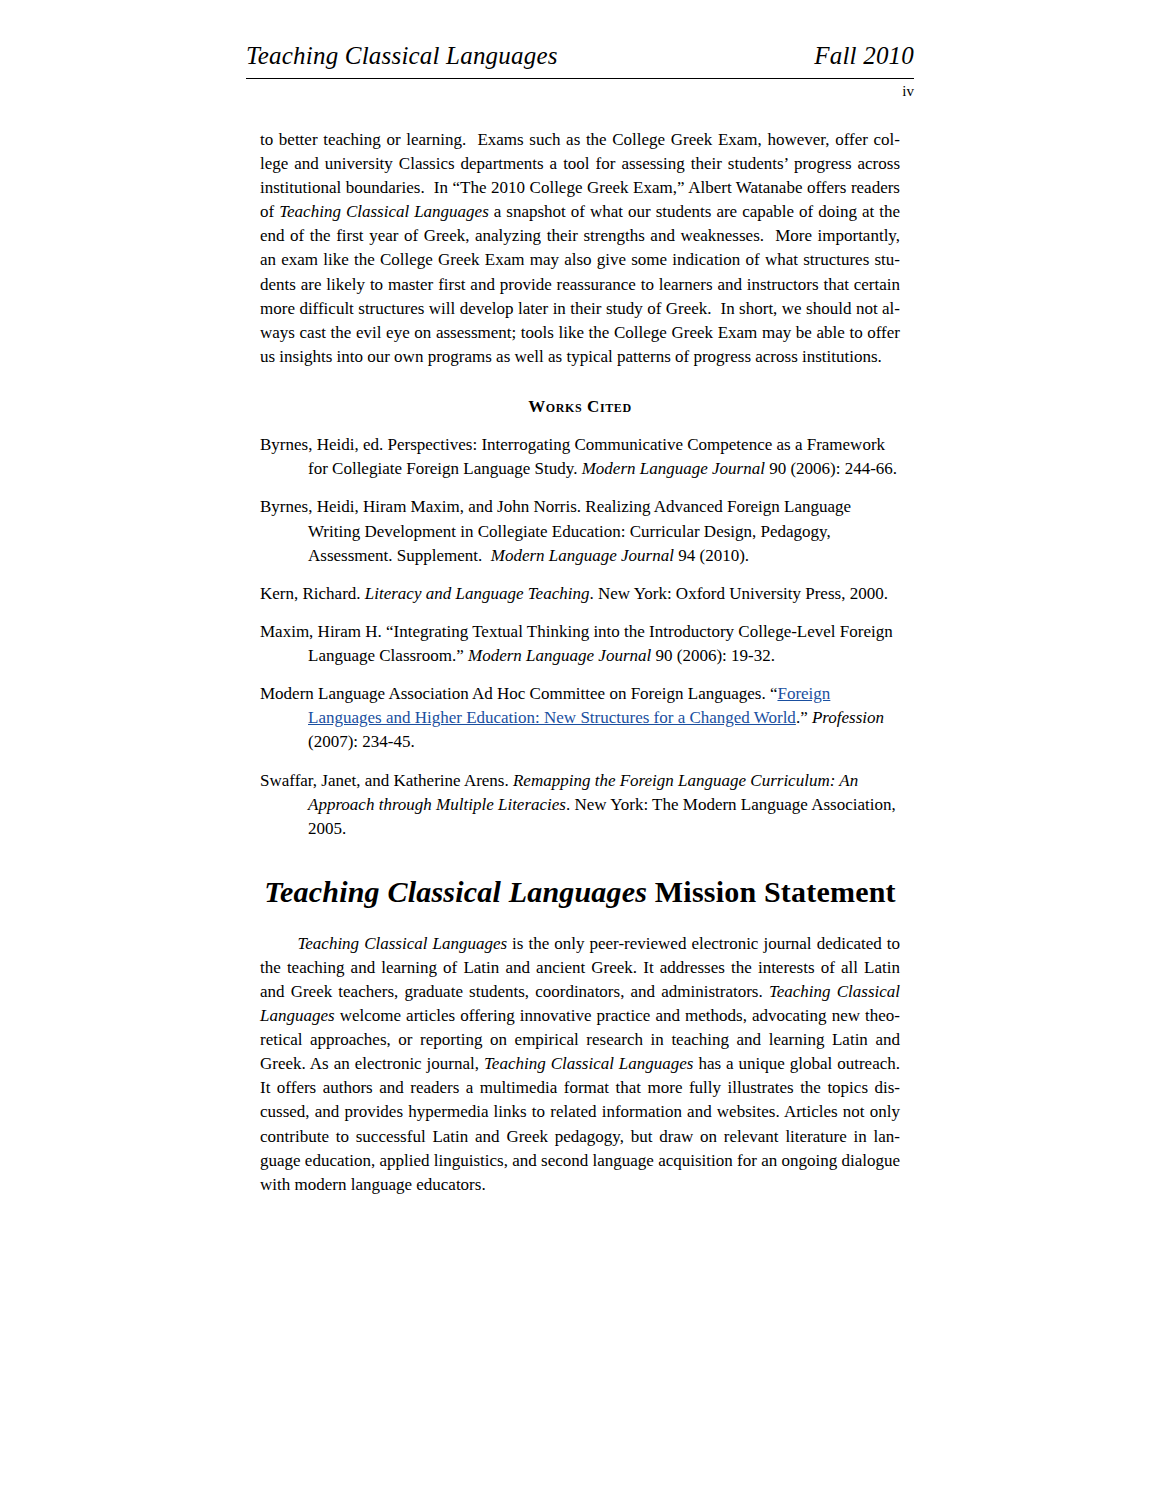Teaching Classical Languages Fall 2010
iv
to better teaching or learning. Exams such as the College Greek Exam, however, offer college and university Classics departments a tool for assessing their students’ progress across institutional boundaries. In “The 2010 College Greek Exam,” Albert Watanabe offers readers of Teaching Classical Languages a snapshot of what our students are capable of doing at the end of the first year of Greek, analyzing their strengths and weaknesses. More importantly, an exam like the College Greek Exam may also give some indication of what structures students are likely to master first and provide reassurance to learners and instructors that certain more difficult structures will develop later in their study of Greek. In short, we should not always cast the evil eye on assessment; tools like the College Greek Exam may be able to offer us insights into our own programs as well as typical patterns of progress across institutions.
Works Cited
Byrnes, Heidi, ed. Perspectives: Interrogating Communicative Competence as a Framework for Collegiate Foreign Language Study. Modern Language Journal 90 (2006): 244-66.
Byrnes, Heidi, Hiram Maxim, and John Norris. Realizing Advanced Foreign Language Writing Development in Collegiate Education: Curricular Design, Pedagogy, Assessment. Supplement. Modern Language Journal 94 (2010).
Kern, Richard. Literacy and Language Teaching. New York: Oxford University Press, 2000.
Maxim, Hiram H. “Integrating Textual Thinking into the Introductory College-Level Foreign Language Classroom.” Modern Language Journal 90 (2006): 19-32.
Modern Language Association Ad Hoc Committee on Foreign Languages. “Foreign Languages and Higher Education: New Structures for a Changed World.” Profession (2007): 234-45.
Swaffar, Janet, and Katherine Arens. Remapping the Foreign Language Curriculum: An Approach through Multiple Literacies. New York: The Modern Language Association, 2005.
Teaching Classical Languages Mission Statement
Teaching Classical Languages is the only peer-reviewed electronic journal dedicated to the teaching and learning of Latin and ancient Greek. It addresses the interests of all Latin and Greek teachers, graduate students, coordinators, and administrators. Teaching Classical Languages welcome articles offering innovative practice and methods, advocating new theoretical approaches, or reporting on empirical research in teaching and learning Latin and Greek. As an electronic journal, Teaching Classical Languages has a unique global outreach. It offers authors and readers a multimedia format that more fully illustrates the topics discussed, and provides hypermedia links to related information and websites. Articles not only contribute to successful Latin and Greek pedagogy, but draw on relevant literature in language education, applied linguistics, and second language acquisition for an ongoing dialogue with modern language educators.